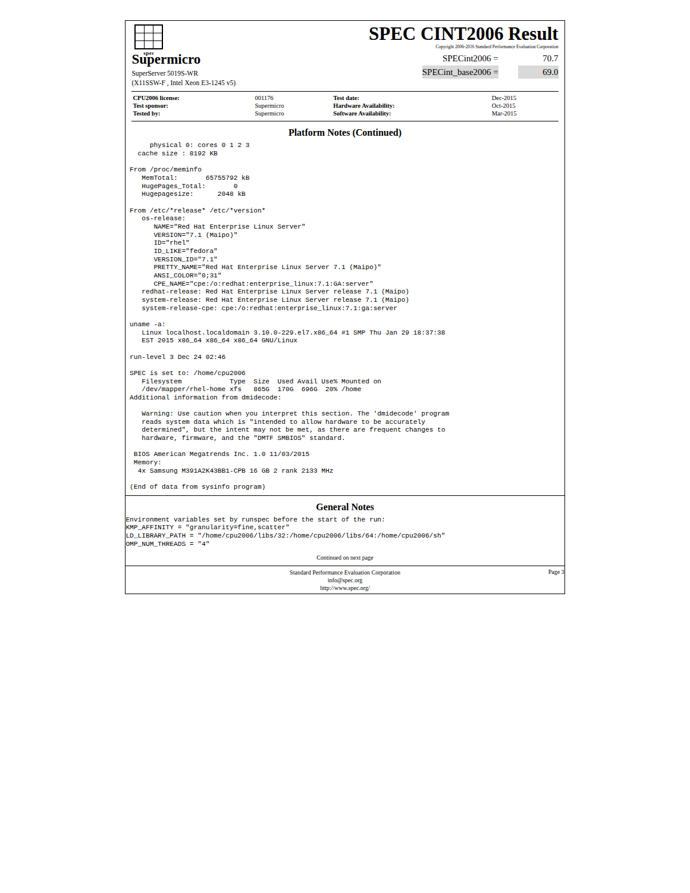spec
SPEC CINT2006 Result
Copyright 2006-2016 Standard Performance Evaluation Corporation
Supermicro
SuperServer 5019S-WR
(X11SSW-F , Intel Xeon E3-1245 v5)
SPECint2006 =70.7
SPECint_base2006 =69.0
| CPU2006 license: | 001176 | Test date: | Dec-2015 |
| Test sponsor: | Supermicro | Hardware Availability: | Oct-2015 |
| Tested by: | Supermicro | Software Availability: | Mar-2015 |
Platform Notes (Continued)
      physical 0: cores 0 1 2 3
   cache size : 8192 KB

 From /proc/meminfo
    MemTotal:       65755792 kB
    HugePages_Total:       0
    Hugepagesize:      2048 kB

 From /etc/*release* /etc/*version*
    os-release:
       NAME="Red Hat Enterprise Linux Server"
       VERSION="7.1 (Maipo)"
       ID="rhel"
       ID_LIKE="fedora"
       VERSION_ID="7.1"
       PRETTY_NAME="Red Hat Enterprise Linux Server 7.1 (Maipo)"
       ANSI_COLOR="0;31"
       CPE_NAME="cpe:/o:redhat:enterprise_linux:7.1:GA:server"
    redhat-release: Red Hat Enterprise Linux Server release 7.1 (Maipo)
    system-release: Red Hat Enterprise Linux Server release 7.1 (Maipo)
    system-release-cpe: cpe:/o:redhat:enterprise_linux:7.1:ga:server

 uname -a:
    Linux localhost.localdomain 3.10.0-229.el7.x86_64 #1 SMP Thu Jan 29 18:37:38
    EST 2015 x86_64 x86_64 x86_64 GNU/Linux

 run-level 3 Dec 24 02:46

 SPEC is set to: /home/cpu2006
    Filesystem            Type  Size  Used Avail Use% Mounted on
    /dev/mapper/rhel-home xfs   865G  170G  696G  20% /home
 Additional information from dmidecode:

    Warning: Use caution when you interpret this section. The 'dmidecode' program
    reads system data which is "intended to allow hardware to be accurately
    determined", but the intent may not be met, as there are frequent changes to
    hardware, firmware, and the "DMTF SMBIOS" standard.

  BIOS American Megatrends Inc. 1.0 11/03/2015
  Memory:
   4x Samsung M391A2K43BB1-CPB 16 GB 2 rank 2133 MHz

 (End of data from sysinfo program)
General Notes
Environment variables set by runspec before the start of the run:
KMP_AFFINITY = "granularity=fine,scatter"
LD_LIBRARY_PATH = "/home/cpu2006/libs/32:/home/cpu2006/libs/64:/home/cpu2006/sh"
OMP_NUM_THREADS = "4"
Continued on next page
Standard Performance Evaluation Corporation
info@spec.org
http://www.spec.org/
Page 3